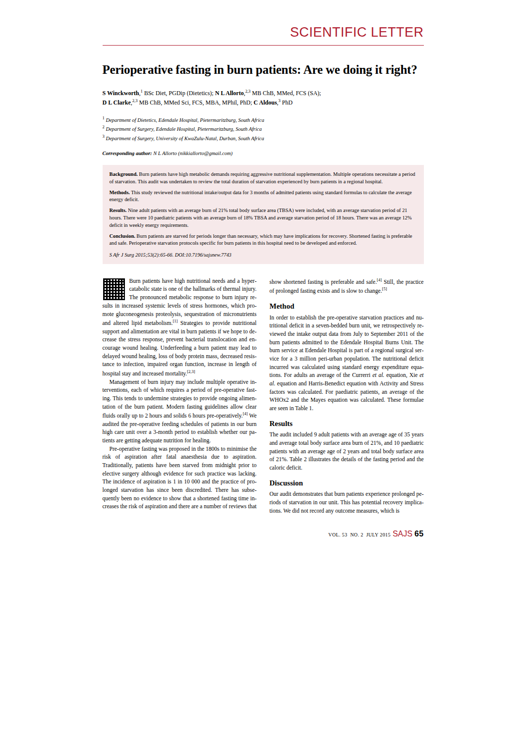SCIENTIFIC LETTER
Perioperative fasting in burn patients: Are we doing it right?
S Winckworth,1 BSc Diet, PGDip (Dietetics); N L Allorto,2,3 MB ChB, MMed, FCS (SA);
D L Clarke,2,3 MB ChB, MMed Sci, FCS, MBA, MPhil, PhD; C Aldous,3 PhD
1 Department of Dietetics, Edendale Hospital, Pietermaritzburg, South Africa
2 Department of Surgery, Edendale Hospital, Pietermaritzburg, South Africa
3 Department of Surgery, University of KwaZulu-Natal, Durban, South Africa
Corresponding author: N L Allorto (nikkiallorto@gmail.com)
Background. Burn patients have high metabolic demands requiring aggressive nutritional supplementation. Multiple operations necessitate a period of starvation. This audit was undertaken to review the total duration of starvation experienced by burn patients in a regional hospital.
Methods. This study reviewed the nutritional intake/output data for 3 months of admitted patients using standard formulas to calculate the average energy deficit.
Results. Nine adult patients with an average burn of 21% total body surface area (TBSA) were included, with an average starvation period of 21 hours. There were 10 paediatric patients with an average burn of 18% TBSA and average starvation period of 18 hours. There was an average 12% deficit in weekly energy requirements.
Conclusion. Burn patients are starved for periods longer than necessary, which may have implications for recovery. Shortened fasting is preferable and safe. Perioperative starvation protocols specific for burn patients in this hospital need to be developed and enforced.
S Afr J Surg 2015;53(2):65-66. DOI:10.7196/sajsnew.7743
Burn patients have high nutritional needs and a hypercatabolic state is one of the hallmarks of thermal injury. The pronounced metabolic response to burn injury results in increased systemic levels of stress hormones, which promote gluconeogenesis proteolysis, sequestration of micronutrients and altered lipid metabolism.[1] Strategies to provide nutritional support and alimentation are vital in burn patients if we hope to decrease the stress response, prevent bacterial translocation and encourage wound healing. Underfeeding a burn patient may lead to delayed wound healing, loss of body protein mass, decreased resistance to infection, impaired organ function, increase in length of hospital stay and increased mortality.[2,3]
Management of burn injury may include multiple operative interventions, each of which requires a period of pre-operative fasting. This tends to undermine strategies to provide ongoing alimentation of the burn patient. Modern fasting guidelines allow clear fluids orally up to 2 hours and solids 6 hours pre-operatively.[4] We audited the pre-operative feeding schedules of patients in our burn high care unit over a 3-month period to establish whether our patients are getting adequate nutrition for healing.
Pre-operative fasting was proposed in the 1800s to minimise the risk of aspiration after fatal anaesthesia due to aspiration. Traditionally, patients have been starved from midnight prior to elective surgery although evidence for such practice was lacking. The incidence of aspiration is 1 in 10 000 and the practice of prolonged starvation has since been discredited. There has subsequently been no evidence to show that a shortened fasting time increases the risk of aspiration and there are a number of reviews that show shortened fasting is preferable and safe.[4] Still, the practice of prolonged fasting exists and is slow to change.[5]
Method
In order to establish the pre-operative starvation practices and nutritional deficit in a seven-bedded burn unit, we retrospectively reviewed the intake output data from July to September 2011 of the burn patients admitted to the Edendale Hospital Burns Unit. The burn service at Edendale Hospital is part of a regional surgical service for a 3 million peri-urban population. The nutritional deficit incurred was calculated using standard energy expenditure equations. For adults an average of the Currerri et al. equation, Xie et al. equation and Harris-Benedict equation with Activity and Stress factors was calculated. For paediatric patients, an average of the WHOx2 and the Mayes equation was calculated. These formulae are seen in Table 1.
Results
The audit included 9 adult patients with an average age of 35 years and average total body surface area burn of 21%, and 10 paediatric patients with an average age of 2 years and total body surface area of 21%. Table 2 illustrates the details of the fasting period and the caloric deficit.
Discussion
Our audit demonstrates that burn patients experience prolonged periods of starvation in our unit. This has potential recovery implications. We did not record any outcome measures, which is
VOL. 53 NO. 2 JULY 2015 SAJS 65